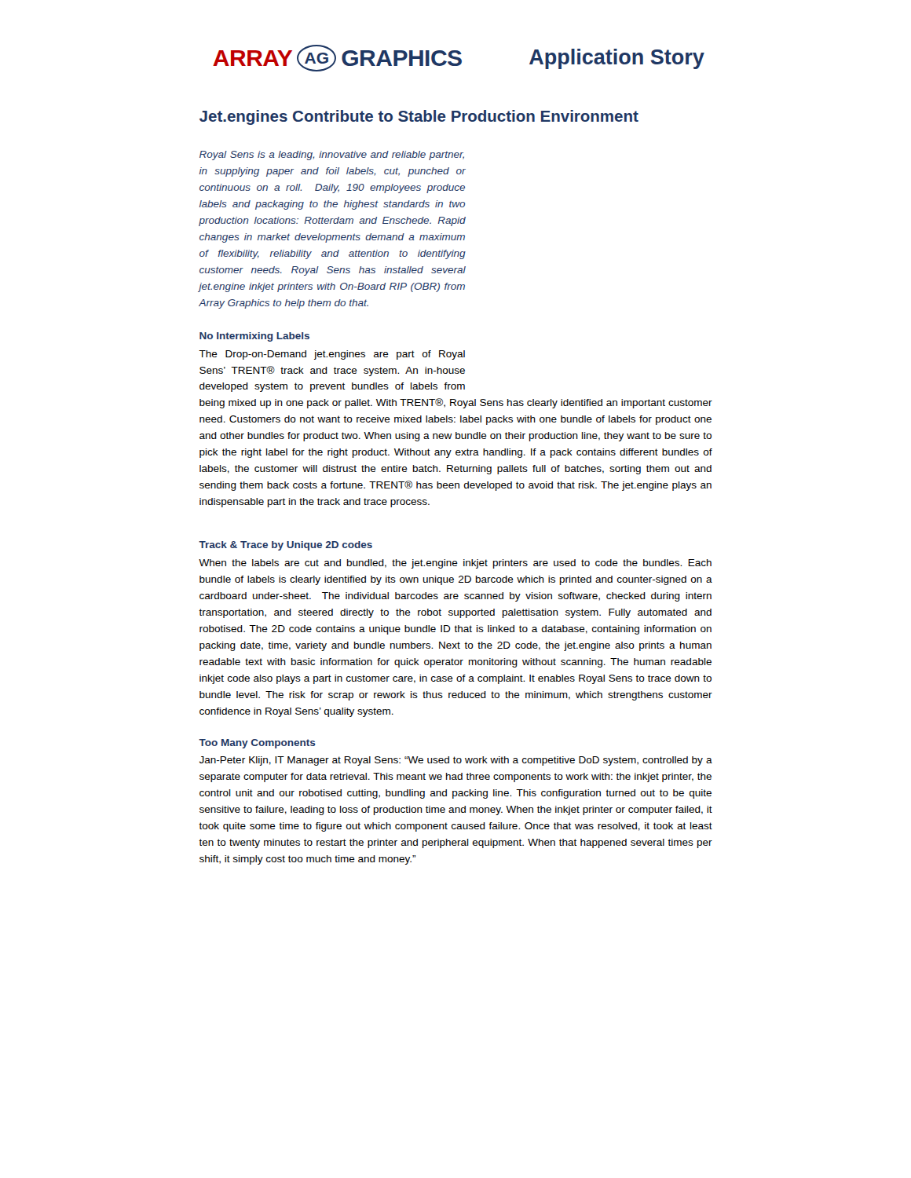ARRAY AG GRAPHICS
Application Story
Jet.engines Contribute to Stable Production Environment
Royal Sens is a leading, innovative and reliable partner, in supplying paper and foil labels, cut, punched or continuous on a roll. Daily, 190 employees produce labels and packaging to the highest standards in two production locations: Rotterdam and Enschede. Rapid changes in market developments demand a maximum of flexibility, reliability and attention to identifying customer needs. Royal Sens has installed several jet.engine inkjet printers with On-Board RIP (OBR) from Array Graphics to help them do that.
No Intermixing Labels
The Drop-on-Demand jet.engines are part of Royal Sens’ TRENT® track and trace system. An in-house developed system to prevent bundles of labels from being mixed up in one pack or pallet. With TRENT®, Royal Sens has clearly identified an important customer need. Customers do not want to receive mixed labels: label packs with one bundle of labels for product one and other bundles for product two. When using a new bundle on their production line, they want to be sure to pick the right label for the right product. Without any extra handling. If a pack contains different bundles of labels, the customer will distrust the entire batch. Returning pallets full of batches, sorting them out and sending them back costs a fortune. TRENT® has been developed to avoid that risk. The jet.engine plays an indispensable part in the track and trace process.
Track & Trace by Unique 2D codes
When the labels are cut and bundled, the jet.engine inkjet printers are used to code the bundles. Each bundle of labels is clearly identified by its own unique 2D barcode which is printed and counter-signed on a cardboard under-sheet. The individual barcodes are scanned by vision software, checked during intern transportation, and steered directly to the robot supported palettisation system. Fully automated and robotised. The 2D code contains a unique bundle ID that is linked to a database, containing information on packing date, time, variety and bundle numbers. Next to the 2D code, the jet.engine also prints a human readable text with basic information for quick operator monitoring without scanning. The human readable inkjet code also plays a part in customer care, in case of a complaint. It enables Royal Sens to trace down to bundle level. The risk for scrap or rework is thus reduced to the minimum, which strengthens customer confidence in Royal Sens’ quality system.
Too Many Components
Jan-Peter Klijn, IT Manager at Royal Sens: “We used to work with a competitive DoD system, controlled by a separate computer for data retrieval. This meant we had three components to work with: the inkjet printer, the control unit and our robotised cutting, bundling and packing line. This configuration turned out to be quite sensitive to failure, leading to loss of production time and money. When the inkjet printer or computer failed, it took quite some time to figure out which component caused failure. Once that was resolved, it took at least ten to twenty minutes to restart the printer and peripheral equipment. When that happened several times per shift, it simply cost too much time and money.”